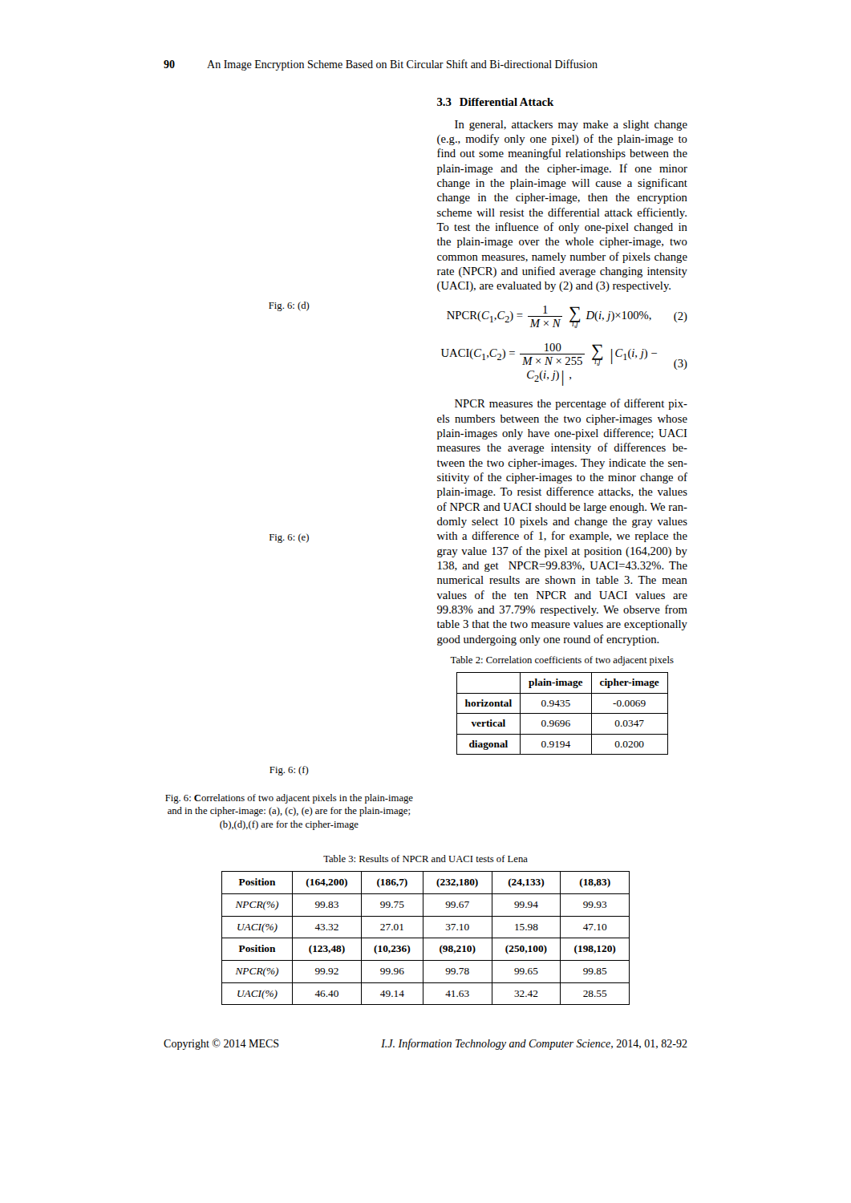90 An Image Encryption Scheme Based on Bit Circular Shift and Bi-directional Diffusion
Fig. 6: (d)
Fig. 6: (e)
Fig. 6: (f)
Fig. 6: Correlations of two adjacent pixels in the plain-image and in the cipher-image: (a), (c), (e) are for the plain-image; (b),(d),(f) are for the cipher-image
3.3 Differential Attack
In general, attackers may make a slight change (e.g., modify only one pixel) of the plain-image to find out some meaningful relationships between the plain-image and the cipher-image. If one minor change in the plain-image will cause a significant change in the cipher-image, then the encryption scheme will resist the differential attack efficiently. To test the influence of only one-pixel changed in the plain-image over the whole cipher-image, two common measures, namely number of pixels change rate (NPCR) and unified average changing intensity (UACI), are evaluated by (2) and (3) respectively.
NPCR(C1, C2) = 1 M × N ∑i,j D(i, j)×100%,
(2)
UACI(C1, C2) = 100 M × N × 255 ∑i,j |C1(i, j) − C2(i, j)| ,
(3)
NPCR measures the percentage of different pixels numbers between the two cipher-images whose plain-images only have one-pixel difference; UACI measures the average intensity of differences between the two cipher-images. They indicate the sensitivity of the cipher-images to the minor change of plain-image. To resist difference attacks, the values of NPCR and UACI should be large enough. We randomly select 10 pixels and change the gray values with a difference of 1, for example, we replace the gray value 137 of the pixel at position (164,200) by 138, and get NPCR=99.83%, UACI=43.32%. The numerical results are shown in table 3. The mean values of the ten NPCR and UACI values are 99.83% and 37.79% respectively. We observe from table 3 that the two measure values are exceptionally good undergoing only one round of encryption.
Table 2: Correlation coefficients of two adjacent pixels
| | plain-image | cipher-image |
| --- | --- | --- |
| horizontal | 0.9435 | -0.0069 |
| vertical | 0.9696 | 0.0347 |
| diagonal | 0.9194 | 0.0200 |
Table 3: Results of NPCR and UACI tests of Lena
| Position | (164,200) | (186,7) | (232,180) | (24,133) | (18,83) |
| --- | --- | --- | --- | --- | --- |
| NPCR(%) | 99.83 | 99.75 | 99.67 | 99.94 | 99.93 |
| UACI(%) | 43.32 | 27.01 | 37.10 | 15.98 | 47.10 |
| Position | (123,48) | (10,236) | (98,210) | (250,100) | (198,120) |
| NPCR(%) | 99.92 | 99.96 | 99.78 | 99.65 | 99.85 |
| UACI(%) | 46.40 | 49.14 | 41.63 | 32.42 | 28.55 |
Copyright © 2014 MECS
I.J. Information Technology and Computer Science, 2014, 01, 82-92